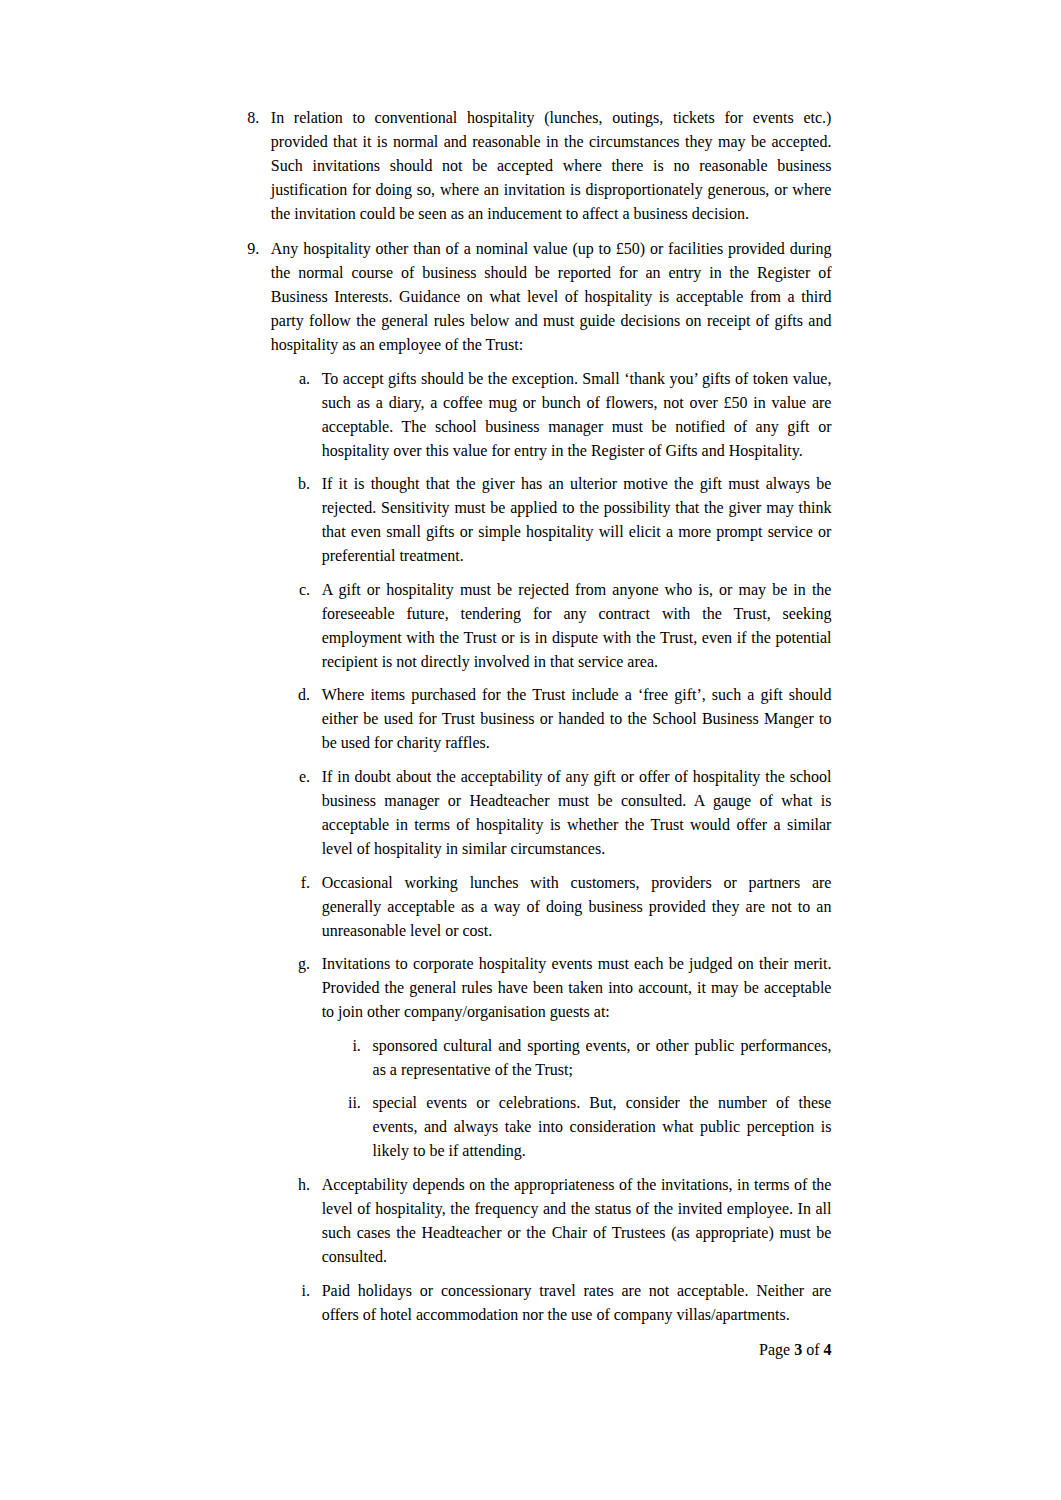In relation to conventional hospitality (lunches, outings, tickets for events etc.) provided that it is normal and reasonable in the circumstances they may be accepted. Such invitations should not be accepted where there is no reasonable business justification for doing so, where an invitation is disproportionately generous, or where the invitation could be seen as an inducement to affect a business decision.
Any hospitality other than of a nominal value (up to £50) or facilities provided during the normal course of business should be reported for an entry in the Register of Business Interests. Guidance on what level of hospitality is acceptable from a third party follow the general rules below and must guide decisions on receipt of gifts and hospitality as an employee of the Trust:
To accept gifts should be the exception. Small ‘thank you’ gifts of token value, such as a diary, a coffee mug or bunch of flowers, not over £50 in value are acceptable. The school business manager must be notified of any gift or hospitality over this value for entry in the Register of Gifts and Hospitality.
If it is thought that the giver has an ulterior motive the gift must always be rejected. Sensitivity must be applied to the possibility that the giver may think that even small gifts or simple hospitality will elicit a more prompt service or preferential treatment.
A gift or hospitality must be rejected from anyone who is, or may be in the foreseeable future, tendering for any contract with the Trust, seeking employment with the Trust or is in dispute with the Trust, even if the potential recipient is not directly involved in that service area.
Where items purchased for the Trust include a ‘free gift’, such a gift should either be used for Trust business or handed to the School Business Manger to be used for charity raffles.
If in doubt about the acceptability of any gift or offer of hospitality the school business manager or Headteacher must be consulted. A gauge of what is acceptable in terms of hospitality is whether the Trust would offer a similar level of hospitality in similar circumstances.
Occasional working lunches with customers, providers or partners are generally acceptable as a way of doing business provided they are not to an unreasonable level or cost.
Invitations to corporate hospitality events must each be judged on their merit. Provided the general rules have been taken into account, it may be acceptable to join other company/organisation guests at:
sponsored cultural and sporting events, or other public performances, as a representative of the Trust;
special events or celebrations. But, consider the number of these events, and always take into consideration what public perception is likely to be if attending.
Acceptability depends on the appropriateness of the invitations, in terms of the level of hospitality, the frequency and the status of the invited employee. In all such cases the Headteacher or the Chair of Trustees (as appropriate) must be consulted.
Paid holidays or concessionary travel rates are not acceptable. Neither are offers of hotel accommodation nor the use of company villas/apartments.
Page 3 of 4